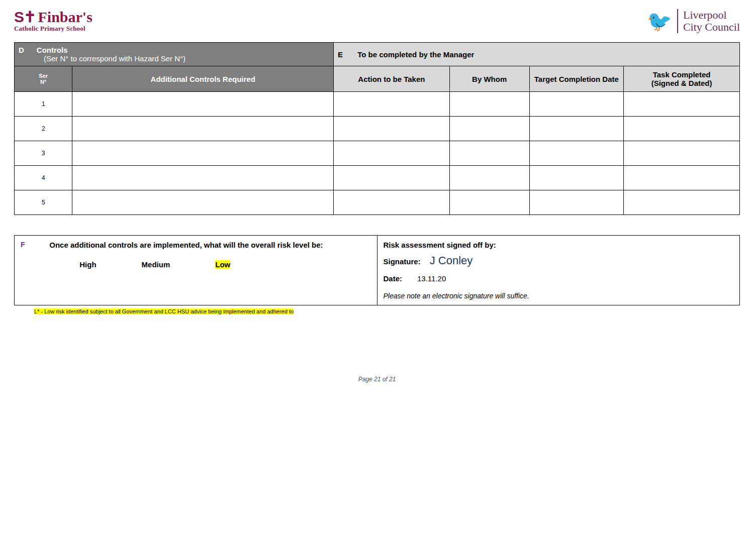S✝ Finbar's
Catholic Primary School
🐦
Liverpool City Council
| D Controls (Ser N° to correspond with Hazard Ser N°) | E To be completed by the Manager |
| Ser N° | Additional Controls Required | Action to be Taken | By Whom | Target Completion Date | Task Completed (Signed & Dated) |
| 1 | | | | | |
| 2 | | | | | |
| 3 | | | | | |
| 4 | | | | | |
| 5 | | | | | |
| F | Once additional controls are implemented, what will the overall risk level be: High Medium Low | Risk assessment signed off by: Signature: J Conley Date: 13.11.20 Please note an electronic signature will suffice. |
L* - Low risk identified subject to all Government and LCC HSU advice being implemented and adhered to
Page 21 of 21